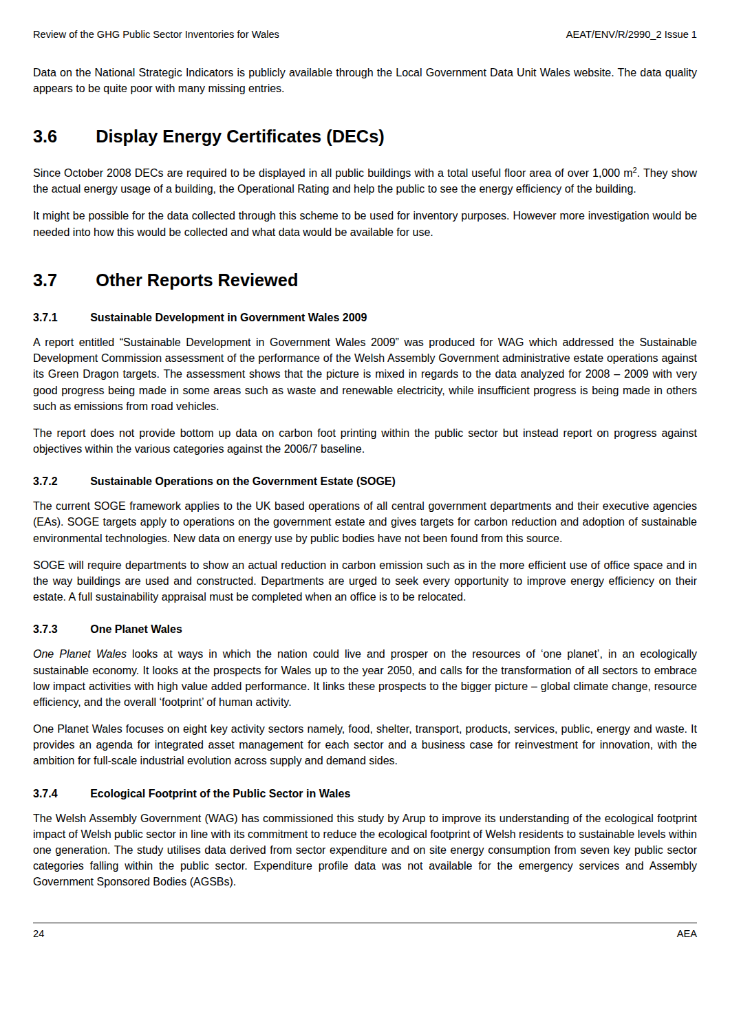Review of the GHG Public Sector Inventories for Wales
AEAT/ENV/R/2990_2 Issue 1
Data on the National Strategic Indicators is publicly available through the Local Government Data Unit Wales website. The data quality appears to be quite poor with many missing entries.
3.6 Display Energy Certificates (DECs)
Since October 2008 DECs are required to be displayed in all public buildings with a total useful floor area of over 1,000 m2. They show the actual energy usage of a building, the Operational Rating and help the public to see the energy efficiency of the building.
It might be possible for the data collected through this scheme to be used for inventory purposes. However more investigation would be needed into how this would be collected and what data would be available for use.
3.7 Other Reports Reviewed
3.7.1 Sustainable Development in Government Wales 2009
A report entitled “Sustainable Development in Government Wales 2009” was produced for WAG which addressed the Sustainable Development Commission assessment of the performance of the Welsh Assembly Government administrative estate operations against its Green Dragon targets. The assessment shows that the picture is mixed in regards to the data analyzed for 2008 – 2009 with very good progress being made in some areas such as waste and renewable electricity, while insufficient progress is being made in others such as emissions from road vehicles.
The report does not provide bottom up data on carbon foot printing within the public sector but instead report on progress against objectives within the various categories against the 2006/7 baseline.
3.7.2 Sustainable Operations on the Government Estate (SOGE)
The current SOGE framework applies to the UK based operations of all central government departments and their executive agencies (EAs). SOGE targets apply to operations on the government estate and gives targets for carbon reduction and adoption of sustainable environmental technologies. New data on energy use by public bodies have not been found from this source.
SOGE will require departments to show an actual reduction in carbon emission such as in the more efficient use of office space and in the way buildings are used and constructed. Departments are urged to seek every opportunity to improve energy efficiency on their estate. A full sustainability appraisal must be completed when an office is to be relocated.
3.7.3 One Planet Wales
One Planet Wales looks at ways in which the nation could live and prosper on the resources of ‘one planet’, in an ecologically sustainable economy. It looks at the prospects for Wales up to the year 2050, and calls for the transformation of all sectors to embrace low impact activities with high value added performance. It links these prospects to the bigger picture – global climate change, resource efficiency, and the overall ‘footprint’ of human activity.
One Planet Wales focuses on eight key activity sectors namely, food, shelter, transport, products, services, public, energy and waste. It provides an agenda for integrated asset management for each sector and a business case for reinvestment for innovation, with the ambition for full-scale industrial evolution across supply and demand sides.
3.7.4 Ecological Footprint of the Public Sector in Wales
The Welsh Assembly Government (WAG) has commissioned this study by Arup to improve its understanding of the ecological footprint impact of Welsh public sector in line with its commitment to reduce the ecological footprint of Welsh residents to sustainable levels within one generation. The study utilises data derived from sector expenditure and on site energy consumption from seven key public sector categories falling within the public sector. Expenditure profile data was not available for the emergency services and Assembly Government Sponsored Bodies (AGSBs).
24
AEA